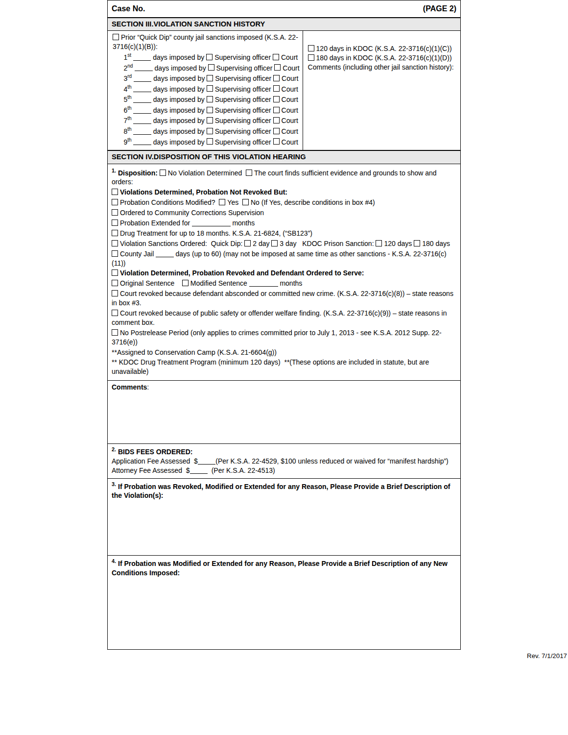Case No. (PAGE 2)
SECTION III. VIOLATION SANCTION HISTORY
Prior “Quick Dip” county jail sanctions imposed (K.S.A. 22-3716(c)(1)(B)):
1st days imposed by Supervising officer Court
2nd days imposed by Supervising officer Court
3rd days imposed by Supervising officer Court
4th days imposed by Supervising officer Court
5th days imposed by Supervising officer Court
6th days imposed by Supervising officer Court
7th days imposed by Supervising officer Court
8th days imposed by Supervising officer Court
9th days imposed by Supervising officer Court
120 days in KDOC (K.S.A. 22-3716(c)(1)(C))
180 days in KDOC (K.S.A. 22-3716(c)(1)(D))
Comments (including other jail sanction history):
SECTION IV. DISPOSITION OF THIS VIOLATION HEARING
1. Disposition: No Violation Determined The court finds sufficient evidence and grounds to show and orders:
Violations Determined, Probation Not Revoked But:
Probation Conditions Modified? Yes No (If Yes, describe conditions in box #4)
Ordered to Community Corrections Supervision
Probation Extended for months
Drug Treatment for up to 18 months. K.S.A. 21-6824, (“SB123”)
Violation Sanctions Ordered: Quick Dip: 2 day 3 day KDOC Prison Sanction: 120 days 180 days
County Jail days (up to 60) (may not be imposed at same time as other sanctions - K.S.A. 22-3716(c)(11))
Violation Determined, Probation Revoked and Defendant Ordered to Serve:
Original Sentence Modified Sentence months
Court revoked because defendant absconded or committed new crime. (K.S.A. 22-3716(c)(8)) – state reasons in box #3.
Court revoked because of public safety or offender welfare finding. (K.S.A. 22-3716(c)(9)) – state reasons in comment box.
No Postrelease Period (only applies to crimes committed prior to July 1, 2013 - see K.S.A. 2012 Supp. 22-3716(e))
**Assigned to Conservation Camp (K.S.A. 21-6604(g))
** KDOC Drug Treatment Program (minimum 120 days) **(These options are included in statute, but are unavailable)
Comments:
2. BIDS FEES ORDERED:
Application Fee Assessed $ (Per K.S.A. 22-4529, $100 unless reduced or waived for “manifest hardship”)
Attorney Fee Assessed $ (Per K.S.A. 22-4513)
3. If Probation was Revoked, Modified or Extended for any Reason, Please Provide a Brief Description of the Violation(s):
4. If Probation was Modified or Extended for any Reason, Please Provide a Brief Description of any New Conditions Imposed:
Rev. 7/1/2017